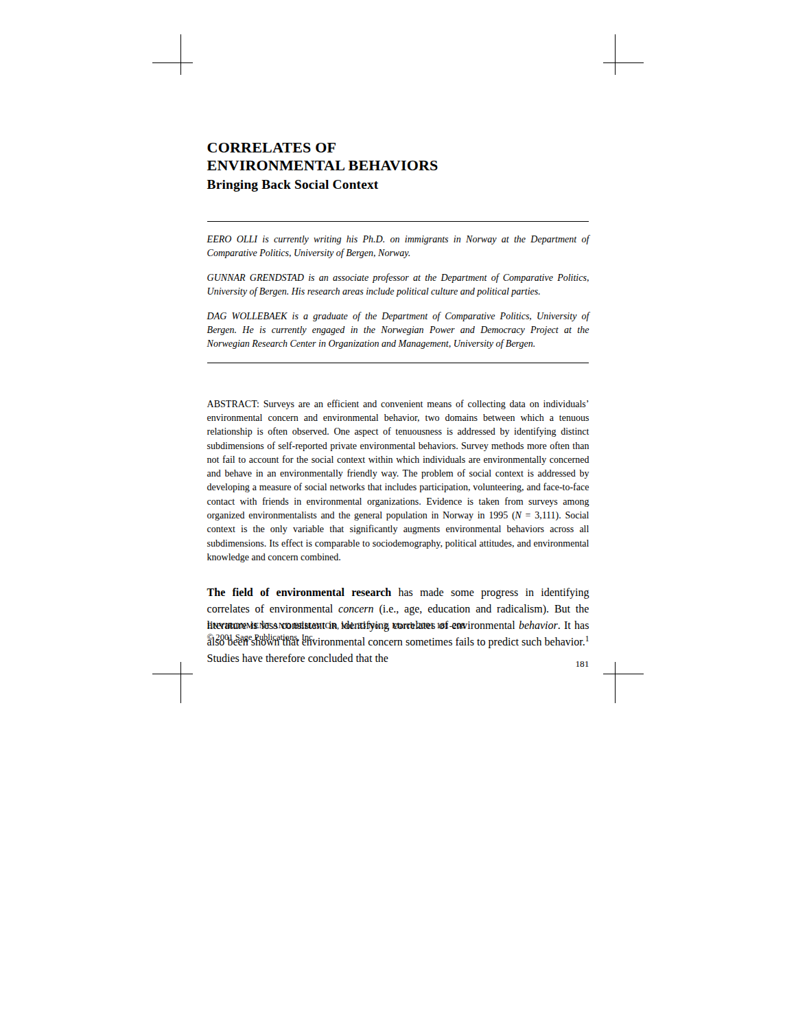CORRELATES OF
ENVIRONMENTAL BEHAVIORS
Bringing Back Social Context
EERO OLLI is currently writing his Ph.D. on immigrants in Norway at the Department of Comparative Politics, University of Bergen, Norway.
GUNNAR GRENDSTAD is an associate professor at the Department of Comparative Politics, University of Bergen. His research areas include political culture and political parties.
DAG WOLLEBAEK is a graduate of the Department of Comparative Politics, University of Bergen. He is currently engaged in the Norwegian Power and Democracy Project at the Norwegian Research Center in Organization and Management, University of Bergen.
ABSTRACT: Surveys are an efficient and convenient means of collecting data on individuals’ environmental concern and environmental behavior, two domains between which a tenuous relationship is often observed. One aspect of tenuousness is addressed by identifying distinct subdimensions of self-reported private environmental behaviors. Survey methods more often than not fail to account for the social context within which individuals are environmentally concerned and behave in an environmentally friendly way. The problem of social context is addressed by developing a measure of social networks that includes participation, volunteering, and face-to-face contact with friends in environmental organizations. Evidence is taken from surveys among organized environmentalists and the general population in Norway in 1995 (N = 3,111). Social context is the only variable that significantly augments environmental behaviors across all subdimensions. Its effect is comparable to sociodemography, political attitudes, and environmental knowledge and concern combined.
The field of environmental research has made some progress in identifying correlates of environmental concern (i.e., age, education and radicalism). But the literature is less consistent in identifying correlates of environmental behavior. It has also been shown that environmental concern sometimes fails to predict such behavior.1 Studies have therefore concluded that the
ENVIRONMENT AND BEHAVIOR, Vol. 33 No. 3, March 2001 181-208
© 2001 Sage Publications, Inc.
181